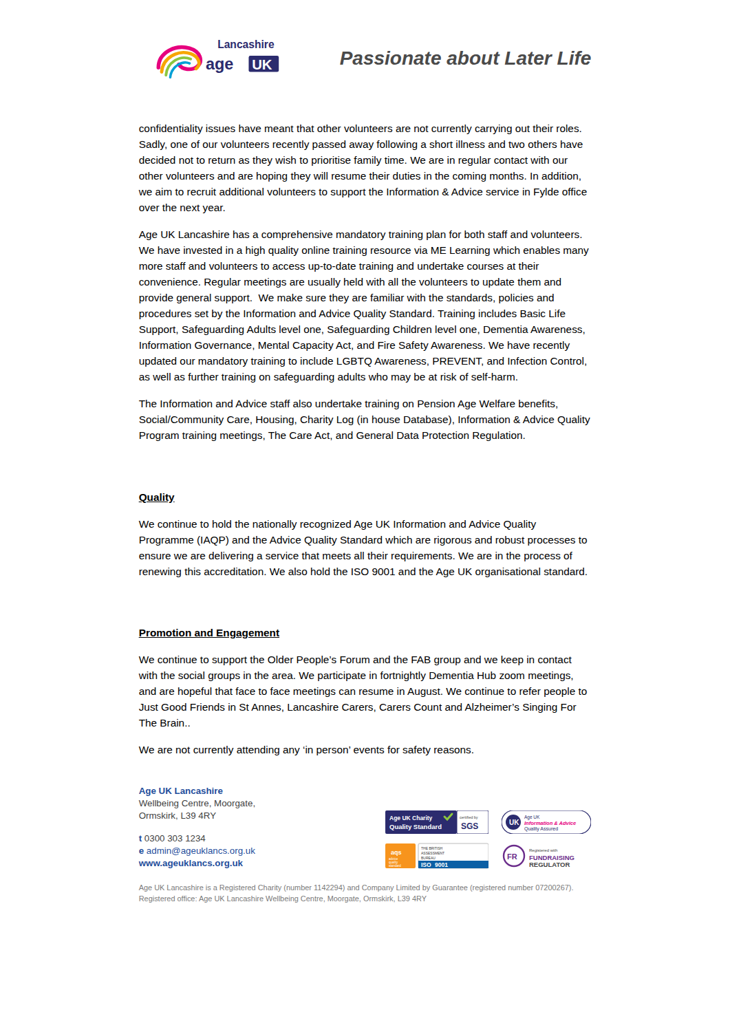Lancashire age UK
Passionate about Later Life
confidentiality issues have meant that other volunteers are not currently carrying out their roles. Sadly, one of our volunteers recently passed away following a short illness and two others have decided not to return as they wish to prioritise family time. We are in regular contact with our other volunteers and are hoping they will resume their duties in the coming months. In addition, we aim to recruit additional volunteers to support the Information & Advice service in Fylde office over the next year.
Age UK Lancashire has a comprehensive mandatory training plan for both staff and volunteers. We have invested in a high quality online training resource via ME Learning which enables many more staff and volunteers to access up-to-date training and undertake courses at their convenience. Regular meetings are usually held with all the volunteers to update them and provide general support. We make sure they are familiar with the standards, policies and procedures set by the Information and Advice Quality Standard. Training includes Basic Life Support, Safeguarding Adults level one, Safeguarding Children level one, Dementia Awareness, Information Governance, Mental Capacity Act, and Fire Safety Awareness. We have recently updated our mandatory training to include LGBTQ Awareness, PREVENT, and Infection Control, as well as further training on safeguarding adults who may be at risk of self-harm.
The Information and Advice staff also undertake training on Pension Age Welfare benefits, Social/Community Care, Housing, Charity Log (in house Database), Information & Advice Quality Program training meetings, The Care Act, and General Data Protection Regulation.
Quality
We continue to hold the nationally recognized Age UK Information and Advice Quality Programme (IAQP) and the Advice Quality Standard which are rigorous and robust processes to ensure we are delivering a service that meets all their requirements. We are in the process of renewing this accreditation. We also hold the ISO 9001 and the Age UK organisational standard.
Promotion and Engagement
We continue to support the Older People’s Forum and the FAB group and we keep in contact with the social groups in the area. We participate in fortnightly Dementia Hub zoom meetings, and are hopeful that face to face meetings can resume in August. We continue to refer people to Just Good Friends in St Annes, Lancashire Carers, Carers Count and Alzheimer’s Singing For The Brain..
We are not currently attending any ‘in person’ events for safety reasons.
Age UK Lancashire
Wellbeing Centre, Moorgate,
Ormskirk, L39 4RY
t 0300 303 1234
e admin@ageuklancs.org.uk
www.ageuklancs.org.uk
Age UK Charity Quality Standard certified by SGS UK Age UK Information & Advice Quality Assured aqs advice quality standard THE BRITISH ASSESSMENT BUREAU ISO 9001 FR Registered with FUNDRAISING REGULATOR
Age UK Lancashire is a Registered Charity (number 1142294) and Company Limited by Guarantee (registered number 07200267).
Registered office: Age UK Lancashire Wellbeing Centre, Moorgate, Ormskirk, L39 4RY